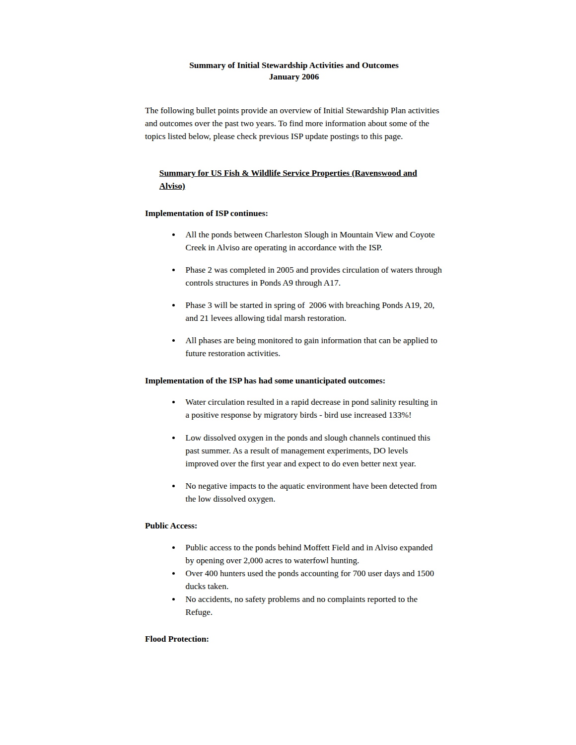Summary of Initial Stewardship Activities and Outcomes January 2006
The following bullet points provide an overview of Initial Stewardship Plan activities and outcomes over the past two years. To find more information about some of the topics listed below, please check previous ISP update postings to this page.
Summary for US Fish & Wildlife Service Properties (Ravenswood and Alviso)
Implementation of ISP continues:
All the ponds between Charleston Slough in Mountain View and Coyote Creek in Alviso are operating in accordance with the ISP.
Phase 2 was completed in 2005 and provides circulation of waters through controls structures in Ponds A9 through A17.
Phase 3 will be started in spring of 2006 with breaching Ponds A19, 20, and 21 levees allowing tidal marsh restoration.
All phases are being monitored to gain information that can be applied to future restoration activities.
Implementation of the ISP has had some unanticipated outcomes:
Water circulation resulted in a rapid decrease in pond salinity resulting in a positive response by migratory birds - bird use increased 133%!
Low dissolved oxygen in the ponds and slough channels continued this past summer. As a result of management experiments, DO levels improved over the first year and expect to do even better next year.
No negative impacts to the aquatic environment have been detected from the low dissolved oxygen.
Public Access:
Public access to the ponds behind Moffett Field and in Alviso expanded by opening over 2,000 acres to waterfowl hunting.
Over 400 hunters used the ponds accounting for 700 user days and 1500 ducks taken.
No accidents, no safety problems and no complaints reported to the Refuge.
Flood Protection: